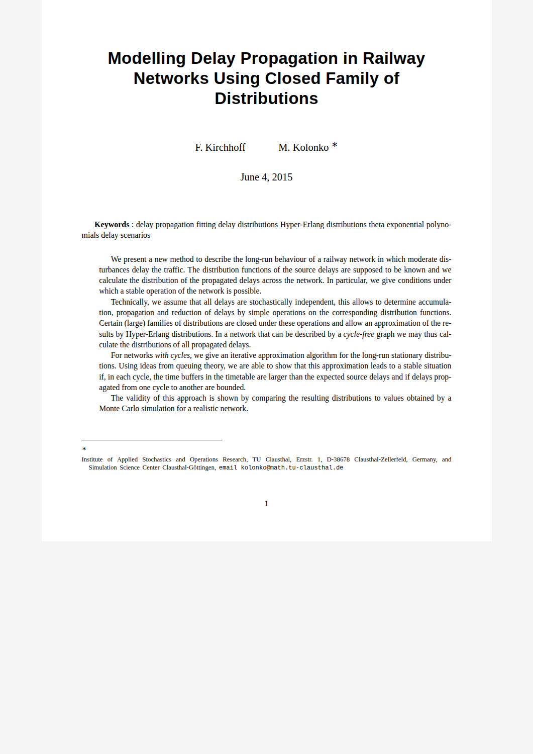Modelling Delay Propagation in Railway Networks Using Closed Family of Distributions
F. Kirchhoff M. Kolonko ∗
June 4, 2015
Keywords : delay propagation fitting delay distributions Hyper-Erlang distributions theta exponential polynomials delay scenarios
We present a new method to describe the long-run behaviour of a railway network in which moderate disturbances delay the traffic. The distribution functions of the source delays are supposed to be known and we calculate the distribution of the propagated delays across the network. In particular, we give conditions under which a stable operation of the network is possible.
Technically, we assume that all delays are stochastically independent, this allows to determine accumulation, propagation and reduction of delays by simple operations on the corresponding distribution functions. Certain (large) families of distributions are closed under these operations and allow an approximation of the results by Hyper-Erlang distributions. In a network that can be described by a cycle-free graph we may thus calculate the distributions of all propagated delays.
For networks with cycles, we give an iterative approximation algorithm for the long-run stationary distributions. Using ideas from queuing theory, we are able to show that this approximation leads to a stable situation if, in each cycle, the time buffers in the timetable are larger than the expected source delays and if delays propagated from one cycle to another are bounded.
The validity of this approach is shown by comparing the resulting distributions to values obtained by a Monte Carlo simulation for a realistic network.
∗Institute of Applied Stochastics and Operations Research, TU Clausthal, Erzstr. 1, D-38678 Clausthal-Zellerfeld, Germany, and Simulation Science Center Clausthal-Göttingen, email kolonko@math.tu-clausthal.de
1